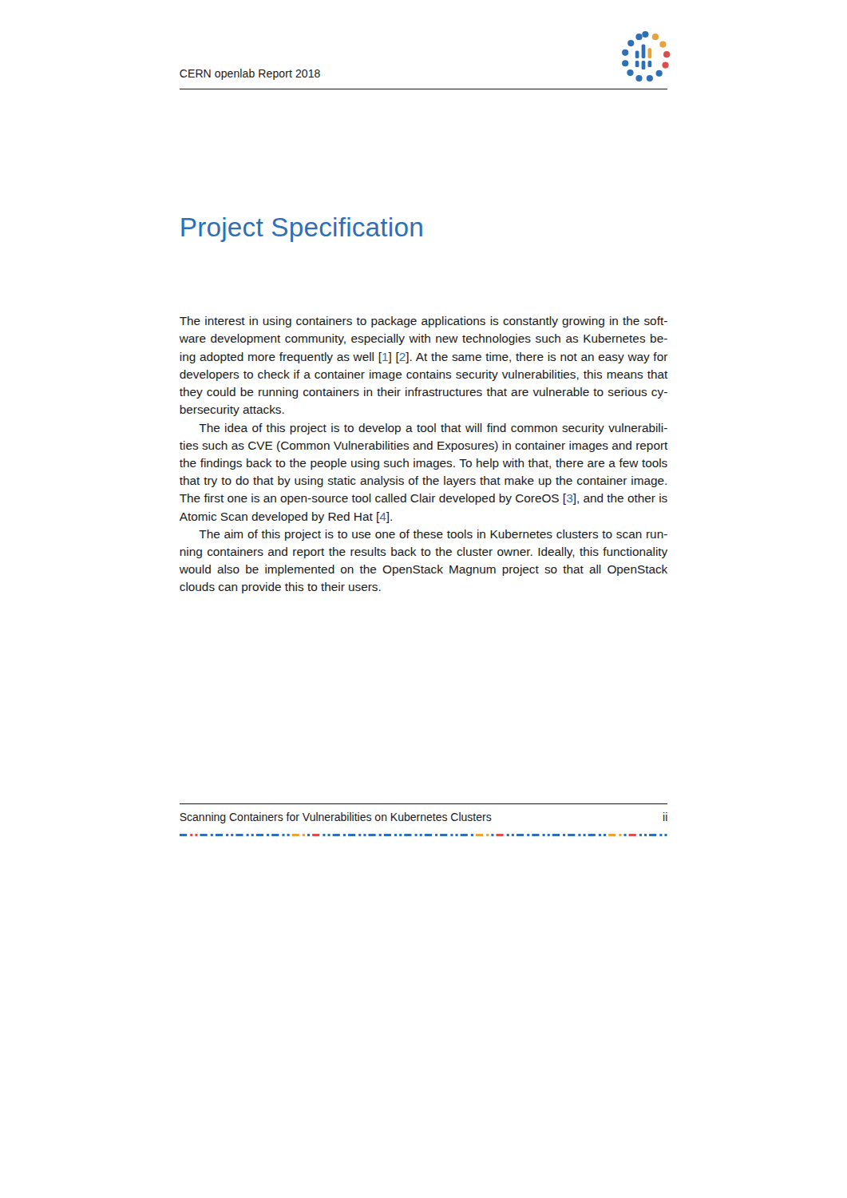CERN openlab Report 2018
Project Specification
The interest in using containers to package applications is constantly growing in the software development community, especially with new technologies such as Kubernetes being adopted more frequently as well [1] [2]. At the same time, there is not an easy way for developers to check if a container image contains security vulnerabilities, this means that they could be running containers in their infrastructures that are vulnerable to serious cybersecurity attacks.
The idea of this project is to develop a tool that will find common security vulnerabilities such as CVE (Common Vulnerabilities and Exposures) in container images and report the findings back to the people using such images. To help with that, there are a few tools that try to do that by using static analysis of the layers that make up the container image. The first one is an open-source tool called Clair developed by CoreOS [3], and the other is Atomic Scan developed by Red Hat [4].
The aim of this project is to use one of these tools in Kubernetes clusters to scan running containers and report the results back to the cluster owner. Ideally, this functionality would also be implemented on the OpenStack Magnum project so that all OpenStack clouds can provide this to their users.
Scanning Containers for Vulnerabilities on Kubernetes Clusters ii